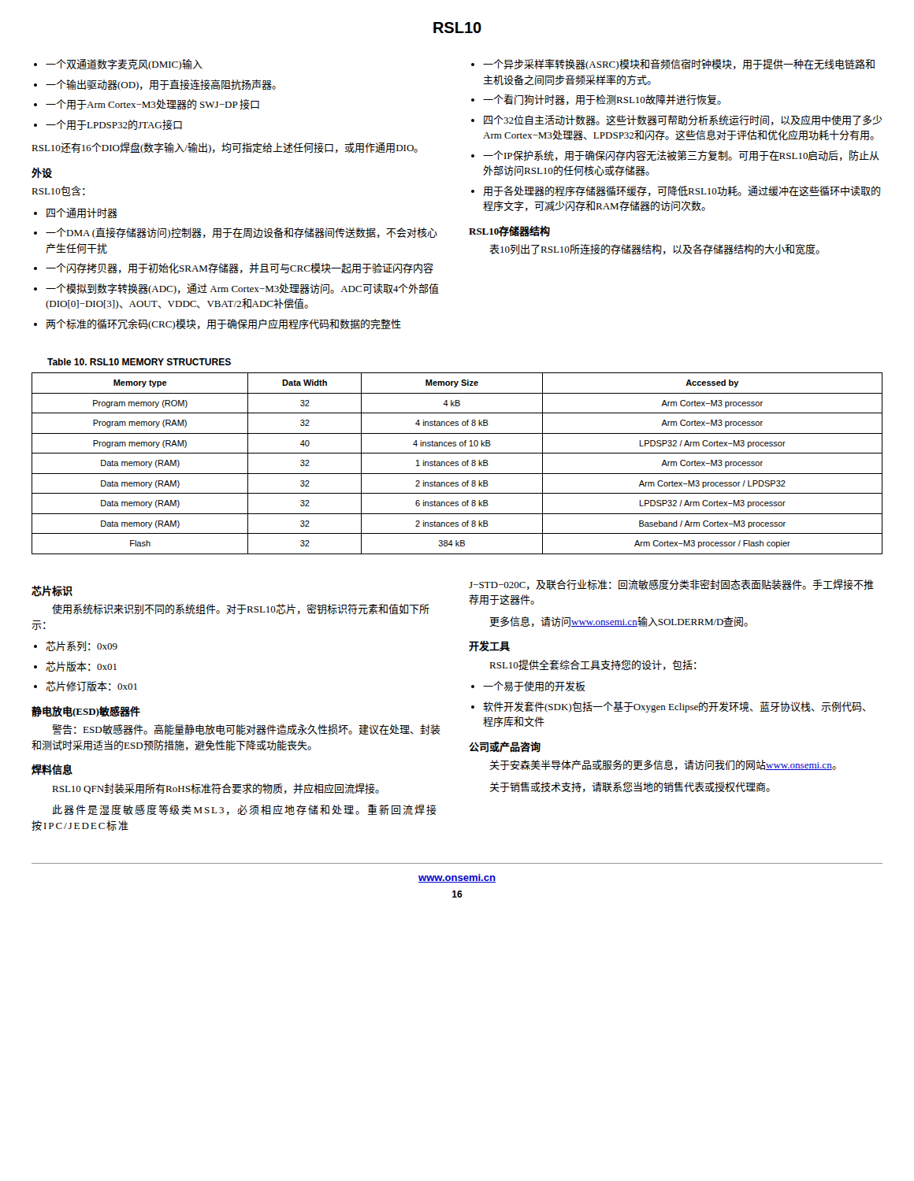RSL10
一个双通道数字麦克风(DMIC)输入
一个输出驱动器(OD)，用于直接连接高阻抗扬声器。
一个用于Arm Cortex−M3处理器的 SWJ−DP 接口
一个用于LPDSP32的JTAG接口
RSL10还有16个DIO焊盘(数字输入/输出)，均可指定给上述任何接口，或用作通用DIO。
外设
RSL10包含：
四个通用计时器
一个DMA (直接存储器访问)控制器，用于在周边设备和存储器间传送数据，不会对核心产生任何干扰
一个闪存拷贝器，用于初始化SRAM存储器，并且可与CRC模块一起用于验证闪存内容
一个模拟到数字转换器(ADC)，通过 Arm Cortex−M3处理器访问。ADC可读取4个外部值(DIO[0]−DIO[3])、AOUT、VDDC、VBAT/2和ADC补偿值。
两个标准的循环冗余码(CRC)模块，用于确保用户应用程序代码和数据的完整性
一个异步采样率转换器(ASRC)模块和音频信宿时钟模块，用于提供一种在无线电链路和主机设备之间同步音频采样率的方式。
一个看门狗计时器，用于检测RSL10故障并进行恢复。
四个32位自主活动计数器。这些计数器可帮助分析系统运行时间，以及应用中使用了多少Arm Cortex−M3处理器、LPDSP32和闪存。这些信息对于评估和优化应用功耗十分有用。
一个IP保护系统，用于确保闪存内容无法被第三方复制。可用于在RSL10启动后，防止从外部访问RSL10的任何核心或存储器。
用于各处理器的程序存储器循环缓存，可降低RSL10功耗。通过缓冲在这些循环中读取的程序文字，可减少闪存和RAM存储器的访问次数。
RSL10存储器结构
表10列出了RSL10所连接的存储器结构，以及各存储器结构的大小和宽度。
Table 10. RSL10 MEMORY STRUCTURES
| Memory type | Data Width | Memory Size | Accessed by |
| --- | --- | --- | --- |
| Program memory (ROM) | 32 | 4 kB | Arm Cortex−M3 processor |
| Program memory (RAM) | 32 | 4 instances of 8 kB | Arm Cortex−M3 processor |
| Program memory (RAM) | 40 | 4 instances of 10 kB | LPDSP32 / Arm Cortex−M3 processor |
| Data memory (RAM) | 32 | 1 instances of 8 kB | Arm Cortex−M3 processor |
| Data memory (RAM) | 32 | 2 instances of 8 kB | Arm Cortex−M3 processor / LPDSP32 |
| Data memory (RAM) | 32 | 6 instances of 8 kB | LPDSP32 / Arm Cortex−M3 processor |
| Data memory (RAM) | 32 | 2 instances of 8 kB | Baseband / Arm Cortex−M3 processor |
| Flash | 32 | 384 kB | Arm Cortex−M3 processor / Flash copier |
芯片标识
使用系统标识来识别不同的系统组件。对于RSL10芯片，密钥标识符元素和值如下所示：
芯片系列：0x09
芯片版本：0x01
芯片修订版本：0x01
静电放电(ESD)敏感器件
警告：ESD敏感器件。高能量静电放电可能对器件造成永久性损坏。建议在处理、封装和测试时采用适当的ESD预防措施，避免性能下降或功能丧失。
焊料信息
RSL10 QFN封装采用所有RoHS标准符合要求的物质，并应相应回流焊接。
此器件是湿度敏感度等级类MSL3，必须相应地存储和处理。重新回流焊接按IPC/JEDEC标准
J−STD−020C，及联合行业标准：回流敏感度分类非密封固态表面贴装器件。手工焊接不推荐用于这器件。
更多信息，请访问www.onsemi.cn输入SOLDERRM/D查阅。
开发工具
RSL10提供全套综合工具支持您的设计，包括：
一个易于使用的开发板
软件开发套件(SDK)包括一个基于Oxygen Eclipse的开发环境、蓝牙协议栈、示例代码、程序库和文件
公司或产品咨询
关于安森美半导体产品或服务的更多信息，请访问我们的网站www.onsemi.cn。
关于销售或技术支持，请联系您当地的销售代表或授权代理商。
www.onsemi.cn
16